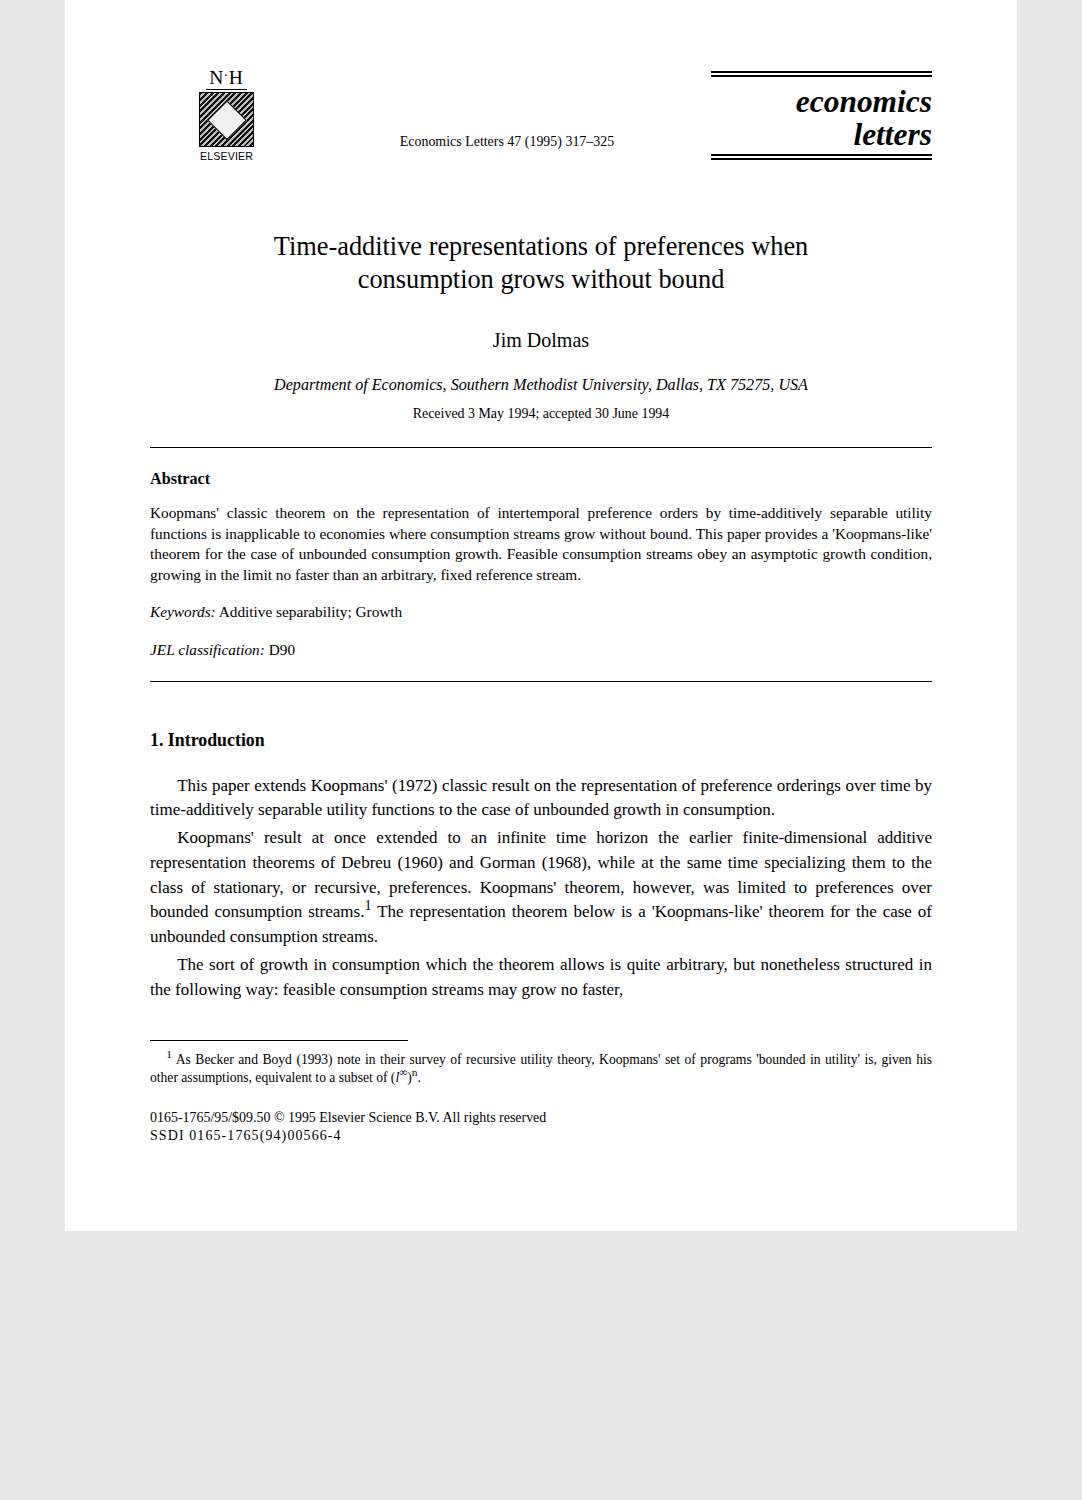N.H
ELSEVIER
Economics Letters 47 (1995) 317–325
economics
letters
Time-additive representations of preferences when
consumption grows without bound
Jim Dolmas
Department of Economics, Southern Methodist University, Dallas, TX 75275, USA
Received 3 May 1994; accepted 30 June 1994
Abstract
Koopmans' classic theorem on the representation of intertemporal preference orders by time-additively separable utility functions is inapplicable to economies where consumption streams grow without bound. This paper provides a 'Koopmans-like' theorem for the case of unbounded consumption growth. Feasible consumption streams obey an asymptotic growth condition, growing in the limit no faster than an arbitrary, fixed reference stream.
Keywords: Additive separability; Growth
JEL classification: D90
1. Introduction
This paper extends Koopmans' (1972) classic result on the representation of preference orderings over time by time-additively separable utility functions to the case of unbounded growth in consumption.
Koopmans' result at once extended to an infinite time horizon the earlier finite-dimensional additive representation theorems of Debreu (1960) and Gorman (1968), while at the same time specializing them to the class of stationary, or recursive, preferences. Koopmans' theorem, however, was limited to preferences over bounded consumption streams.1 The representation theorem below is a 'Koopmans-like' theorem for the case of unbounded consumption streams.
The sort of growth in consumption which the theorem allows is quite arbitrary, but nonetheless structured in the following way: feasible consumption streams may grow no faster,
1 As Becker and Boyd (1993) note in their survey of recursive utility theory, Koopmans' set of programs 'bounded in utility' is, given his other assumptions, equivalent to a subset of (l∞)n.
0165-1765/95/$09.50 © 1995 Elsevier Science B.V. All rights reserved
SSDI 0165-1765(94)00566-4